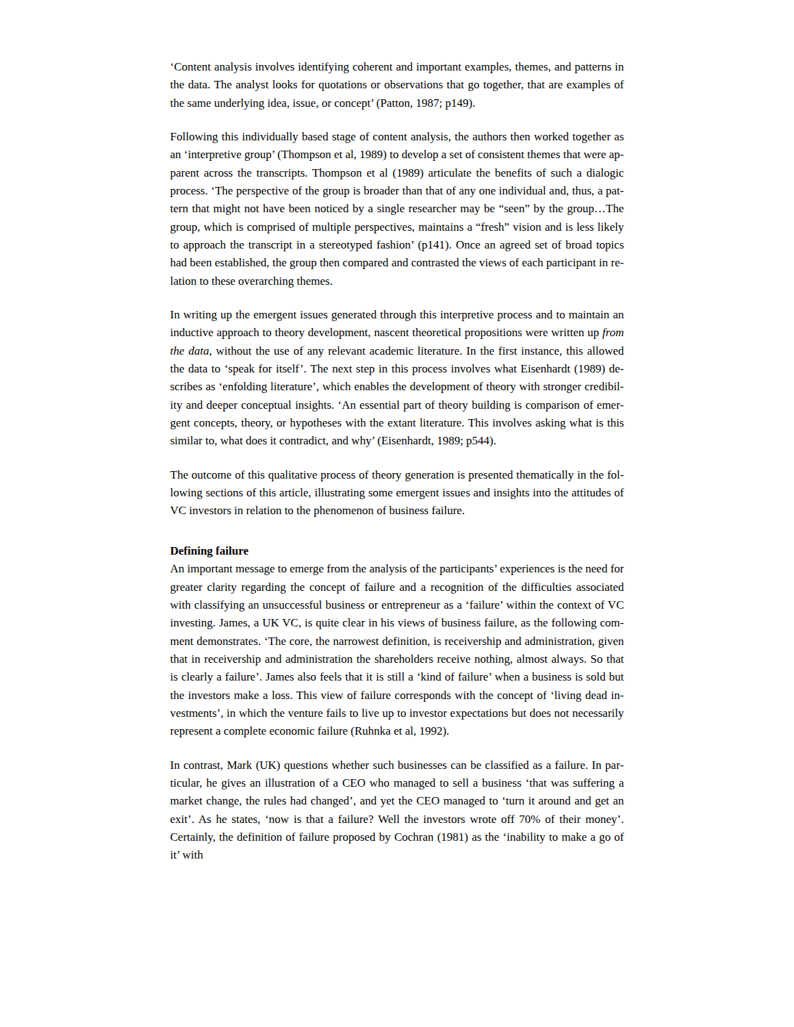‘Content analysis involves identifying coherent and important examples, themes, and patterns in the data. The analyst looks for quotations or observations that go together, that are examples of the same underlying idea, issue, or concept’ (Patton, 1987; p149).
Following this individually based stage of content analysis, the authors then worked together as an ‘interpretive group’ (Thompson et al, 1989) to develop a set of consistent themes that were apparent across the transcripts. Thompson et al (1989) articulate the benefits of such a dialogic process. ‘The perspective of the group is broader than that of any one individual and, thus, a pattern that might not have been noticed by a single researcher may be “seen” by the group…The group, which is comprised of multiple perspectives, maintains a “fresh” vision and is less likely to approach the transcript in a stereotyped fashion’ (p141). Once an agreed set of broad topics had been established, the group then compared and contrasted the views of each participant in relation to these overarching themes.
In writing up the emergent issues generated through this interpretive process and to maintain an inductive approach to theory development, nascent theoretical propositions were written up from the data, without the use of any relevant academic literature. In the first instance, this allowed the data to ‘speak for itself’. The next step in this process involves what Eisenhardt (1989) describes as ‘enfolding literature’, which enables the development of theory with stronger credibility and deeper conceptual insights. ‘An essential part of theory building is comparison of emergent concepts, theory, or hypotheses with the extant literature. This involves asking what is this similar to, what does it contradict, and why’ (Eisenhardt, 1989; p544).
The outcome of this qualitative process of theory generation is presented thematically in the following sections of this article, illustrating some emergent issues and insights into the attitudes of VC investors in relation to the phenomenon of business failure.
Defining failure
An important message to emerge from the analysis of the participants’ experiences is the need for greater clarity regarding the concept of failure and a recognition of the difficulties associated with classifying an unsuccessful business or entrepreneur as a ‘failure’ within the context of VC investing. James, a UK VC, is quite clear in his views of business failure, as the following comment demonstrates. ‘The core, the narrowest definition, is receivership and administration, given that in receivership and administration the shareholders receive nothing, almost always. So that is clearly a failure’. James also feels that it is still a ‘kind of failure’ when a business is sold but the investors make a loss. This view of failure corresponds with the concept of ‘living dead investments’, in which the venture fails to live up to investor expectations but does not necessarily represent a complete economic failure (Ruhnka et al, 1992).
In contrast, Mark (UK) questions whether such businesses can be classified as a failure. In particular, he gives an illustration of a CEO who managed to sell a business ‘that was suffering a market change, the rules had changed’, and yet the CEO managed to ‘turn it around and get an exit’. As he states, ‘now is that a failure? Well the investors wrote off 70% of their money’. Certainly, the definition of failure proposed by Cochran (1981) as the ‘inability to make a go of it’ with